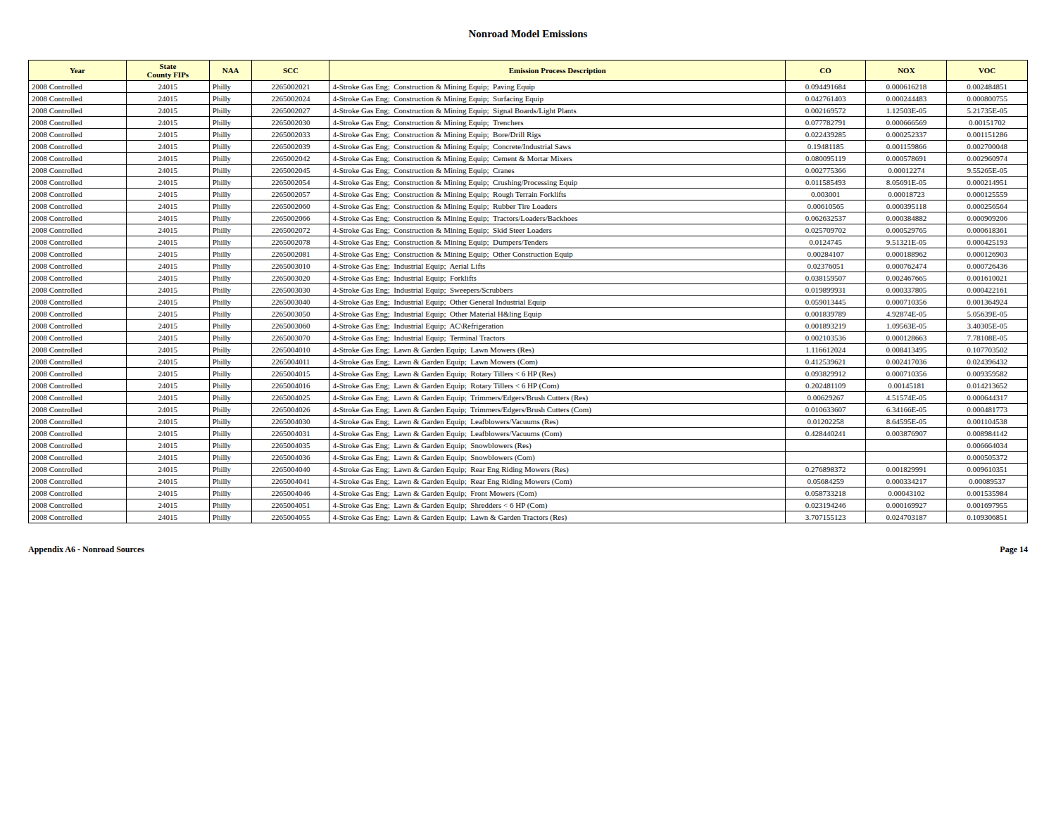Nonroad Model Emissions
| Year | State County FIPs | NAA | SCC | Emission Process Description | CO | NOX | VOC |
| --- | --- | --- | --- | --- | --- | --- | --- |
| 2008 Controlled | 24015 | Philly | 2265002021 | 4-Stroke Gas Eng; Construction & Mining Equip; Paving Equip | 0.094491684 | 0.000616218 | 0.002484851 |
| 2008 Controlled | 24015 | Philly | 2265002024 | 4-Stroke Gas Eng; Construction & Mining Equip; Surfacing Equip | 0.042761403 | 0.000244483 | 0.000800755 |
| 2008 Controlled | 24015 | Philly | 2265002027 | 4-Stroke Gas Eng; Construction & Mining Equip; Signal Boards/Light Plants | 0.002169572 | 1.12503E-05 | 5.21735E-05 |
| 2008 Controlled | 24015 | Philly | 2265002030 | 4-Stroke Gas Eng; Construction & Mining Equip; Trenchers | 0.077782791 | 0.000666569 | 0.00151702 |
| 2008 Controlled | 24015 | Philly | 2265002033 | 4-Stroke Gas Eng; Construction & Mining Equip; Bore/Drill Rigs | 0.022439285 | 0.000252337 | 0.001151286 |
| 2008 Controlled | 24015 | Philly | 2265002039 | 4-Stroke Gas Eng; Construction & Mining Equip; Concrete/Industrial Saws | 0.19481185 | 0.001159866 | 0.002700048 |
| 2008 Controlled | 24015 | Philly | 2265002042 | 4-Stroke Gas Eng; Construction & Mining Equip; Cement & Mortar Mixers | 0.080095119 | 0.000578691 | 0.002960974 |
| 2008 Controlled | 24015 | Philly | 2265002045 | 4-Stroke Gas Eng; Construction & Mining Equip; Cranes | 0.002775366 | 0.00012274 | 9.55265E-05 |
| 2008 Controlled | 24015 | Philly | 2265002054 | 4-Stroke Gas Eng; Construction & Mining Equip; Crushing/Processing Equip | 0.011585493 | 8.05691E-05 | 0.000214951 |
| 2008 Controlled | 24015 | Philly | 2265002057 | 4-Stroke Gas Eng; Construction & Mining Equip; Rough Terrain Forklifts | 0.003001 | 0.00018723 | 0.000125559 |
| 2008 Controlled | 24015 | Philly | 2265002060 | 4-Stroke Gas Eng; Construction & Mining Equip; Rubber Tire Loaders | 0.00610565 | 0.000395118 | 0.000256564 |
| 2008 Controlled | 24015 | Philly | 2265002066 | 4-Stroke Gas Eng; Construction & Mining Equip; Tractors/Loaders/Backhoes | 0.062632537 | 0.000384882 | 0.000909206 |
| 2008 Controlled | 24015 | Philly | 2265002072 | 4-Stroke Gas Eng; Construction & Mining Equip; Skid Steer Loaders | 0.025709702 | 0.000529765 | 0.000618361 |
| 2008 Controlled | 24015 | Philly | 2265002078 | 4-Stroke Gas Eng; Construction & Mining Equip; Dumpers/Tenders | 0.0124745 | 9.51321E-05 | 0.000425193 |
| 2008 Controlled | 24015 | Philly | 2265002081 | 4-Stroke Gas Eng; Construction & Mining Equip; Other Construction Equip | 0.00284107 | 0.000188962 | 0.000126903 |
| 2008 Controlled | 24015 | Philly | 2265003010 | 4-Stroke Gas Eng; Industrial Equip; Aerial Lifts | 0.02376051 | 0.000762474 | 0.000726436 |
| 2008 Controlled | 24015 | Philly | 2265003020 | 4-Stroke Gas Eng; Industrial Equip; Forklifts | 0.038159507 | 0.002467665 | 0.001610021 |
| 2008 Controlled | 24015 | Philly | 2265003030 | 4-Stroke Gas Eng; Industrial Equip; Sweepers/Scrubbers | 0.019899931 | 0.000337805 | 0.000422161 |
| 2008 Controlled | 24015 | Philly | 2265003040 | 4-Stroke Gas Eng; Industrial Equip; Other General Industrial Equip | 0.059013445 | 0.000710356 | 0.001364924 |
| 2008 Controlled | 24015 | Philly | 2265003050 | 4-Stroke Gas Eng; Industrial Equip; Other Material H&ling Equip | 0.001839789 | 4.92874E-05 | 5.05639E-05 |
| 2008 Controlled | 24015 | Philly | 2265003060 | 4-Stroke Gas Eng; Industrial Equip; AC\Refrigeration | 0.001893219 | 1.09563E-05 | 3.40305E-05 |
| 2008 Controlled | 24015 | Philly | 2265003070 | 4-Stroke Gas Eng; Industrial Equip; Terminal Tractors | 0.002103536 | 0.000128663 | 7.78108E-05 |
| 2008 Controlled | 24015 | Philly | 2265004010 | 4-Stroke Gas Eng; Lawn & Garden Equip; Lawn Mowers (Res) | 1.116612024 | 0.008413495 | 0.107703502 |
| 2008 Controlled | 24015 | Philly | 2265004011 | 4-Stroke Gas Eng; Lawn & Garden Equip; Lawn Mowers (Com) | 0.412539621 | 0.002417036 | 0.024396432 |
| 2008 Controlled | 24015 | Philly | 2265004015 | 4-Stroke Gas Eng; Lawn & Garden Equip; Rotary Tillers < 6 HP (Res) | 0.093829912 | 0.000710356 | 0.009359582 |
| 2008 Controlled | 24015 | Philly | 2265004016 | 4-Stroke Gas Eng; Lawn & Garden Equip; Rotary Tillers < 6 HP (Com) | 0.202481109 | 0.00145181 | 0.014213652 |
| 2008 Controlled | 24015 | Philly | 2265004025 | 4-Stroke Gas Eng; Lawn & Garden Equip; Trimmers/Edgers/Brush Cutters (Res) | 0.00629267 | 4.51574E-05 | 0.000644317 |
| 2008 Controlled | 24015 | Philly | 2265004026 | 4-Stroke Gas Eng; Lawn & Garden Equip; Trimmers/Edgers/Brush Cutters (Com) | 0.010633607 | 6.34166E-05 | 0.000481773 |
| 2008 Controlled | 24015 | Philly | 2265004030 | 4-Stroke Gas Eng; Lawn & Garden Equip; Leafblowers/Vacuums (Res) | 0.01202258 | 8.64595E-05 | 0.001104538 |
| 2008 Controlled | 24015 | Philly | 2265004031 | 4-Stroke Gas Eng; Lawn & Garden Equip; Leafblowers/Vacuums (Com) | 0.428440241 | 0.003876907 | 0.008984142 |
| 2008 Controlled | 24015 | Philly | 2265004035 | 4-Stroke Gas Eng; Lawn & Garden Equip; Snowblowers (Res) | | | 0.006664034 |
| 2008 Controlled | 24015 | Philly | 2265004036 | 4-Stroke Gas Eng; Lawn & Garden Equip; Snowblowers (Com) | | | 0.000505372 |
| 2008 Controlled | 24015 | Philly | 2265004040 | 4-Stroke Gas Eng; Lawn & Garden Equip; Rear Eng Riding Mowers (Res) | 0.276898372 | 0.001829991 | 0.009610351 |
| 2008 Controlled | 24015 | Philly | 2265004041 | 4-Stroke Gas Eng; Lawn & Garden Equip; Rear Eng Riding Mowers (Com) | 0.05684259 | 0.000334217 | 0.00089537 |
| 2008 Controlled | 24015 | Philly | 2265004046 | 4-Stroke Gas Eng; Lawn & Garden Equip; Front Mowers (Com) | 0.058733218 | 0.00043102 | 0.001535984 |
| 2008 Controlled | 24015 | Philly | 2265004051 | 4-Stroke Gas Eng; Lawn & Garden Equip; Shredders < 6 HP (Com) | 0.023194246 | 0.000169927 | 0.001697955 |
| 2008 Controlled | 24015 | Philly | 2265004055 | 4-Stroke Gas Eng; Lawn & Garden Equip; Lawn & Garden Tractors (Res) | 3.707155123 | 0.024703187 | 0.109306851 |
Appendix A6 - Nonroad Sources Page 14